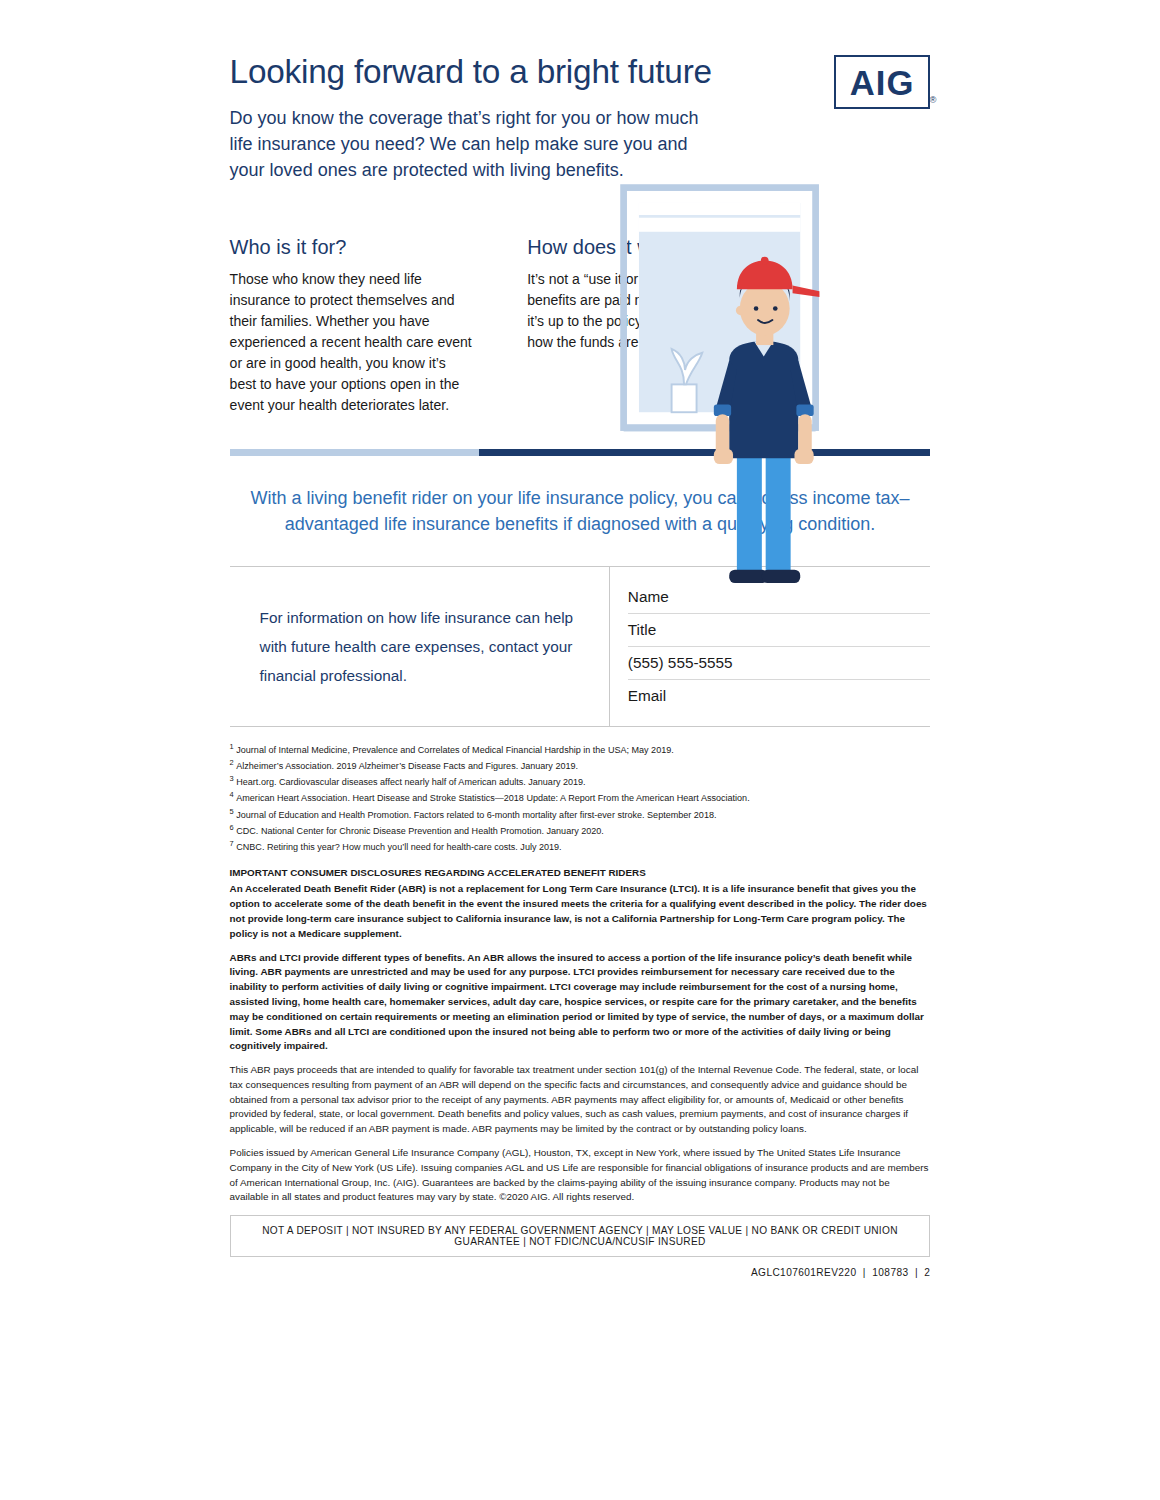Looking forward to a bright future
Do you know the coverage that’s right for you or how much life insurance you need? We can help make sure you and your loved ones are protected with living benefits.
AIG®
Who is it for?
Those who know they need life insurance to protect themselves and their families. Whether you have experienced a recent health care event or are in good health, you know it’s best to have your options open in the event your health deteriorates later.
How does it work?
It’s not a “use it or lose it” policy. Your benefits are paid no matter what, and it’s up to the policy holder to decide how the funds are used.
With a living benefit rider on your life insurance policy, you can access income tax–advantaged life insurance benefits if diagnosed with a qualifying condition.
For information on how life insurance can help with future health care expenses, contact your financial professional.
Name
Title
(555) 555-5555
Email
1 Journal of Internal Medicine, Prevalence and Correlates of Medical Financial Hardship in the USA; May 2019.
2 Alzheimer’s Association. 2019 Alzheimer’s Disease Facts and Figures. January 2019.
3 Heart.org. Cardiovascular diseases affect nearly half of American adults. January 2019.
4 American Heart Association. Heart Disease and Stroke Statistics—2018 Update: A Report From the American Heart Association.
5 Journal of Education and Health Promotion. Factors related to 6-month mortality after first-ever stroke. September 2018.
6 CDC. National Center for Chronic Disease Prevention and Health Promotion. January 2020.
7 CNBC. Retiring this year? How much you’ll need for health-care costs. July 2019.
Important Consumer Disclosures Regarding Accelerated Benefit Riders
An Accelerated Death Benefit Rider (ABR) is not a replacement for Long Term Care Insurance (LTCI). It is a life insurance benefit that gives you the option to accelerate some of the death benefit in the event the insured meets the criteria for a qualifying event described in the policy. The rider does not provide long-term care insurance subject to California insurance law, is not a California Partnership for Long-Term Care program policy. The policy is not a Medicare supplement.
ABRs and LTCI provide different types of benefits. An ABR allows the insured to access a portion of the life insurance policy’s death benefit while living. ABR payments are unrestricted and may be used for any purpose. LTCI provides reimbursement for necessary care received due to the inability to perform activities of daily living or cognitive impairment. LTCI coverage may include reimbursement for the cost of a nursing home, assisted living, home health care, homemaker services, adult day care, hospice services, or respite care for the primary caretaker, and the benefits may be conditioned on certain requirements or meeting an elimination period or limited by type of service, the number of days, or a maximum dollar limit. Some ABRs and all LTCI are conditioned upon the insured not being able to perform two or more of the activities of daily living or being cognitively impaired.
This ABR pays proceeds that are intended to qualify for favorable tax treatment under section 101(g) of the Internal Revenue Code. The federal, state, or local tax consequences resulting from payment of an ABR will depend on the specific facts and circumstances, and consequently advice and guidance should be obtained from a personal tax advisor prior to the receipt of any payments. ABR payments may affect eligibility for, or amounts of, Medicaid or other benefits provided by federal, state, or local government. Death benefits and policy values, such as cash values, premium payments, and cost of insurance charges if applicable, will be reduced if an ABR payment is made. ABR payments may be limited by the contract or by outstanding policy loans.
Policies issued by American General Life Insurance Company (AGL), Houston, TX, except in New York, where issued by The United States Life Insurance Company in the City of New York (US Life). Issuing companies AGL and US Life are responsible for financial obligations of insurance products and are members of American International Group, Inc. (AIG). Guarantees are backed by the claims-paying ability of the issuing insurance company. Products may not be available in all states and product features may vary by state. ©2020 AIG. All rights reserved.
NOT A DEPOSIT | NOT INSURED BY ANY FEDERAL GOVERNMENT AGENCY | MAY LOSE VALUE | NO BANK OR CREDIT UNION GUARANTEE | NOT FDIC/NCUA/NCUSIF INSURED
AGLC107601REV220 | 108783 | 2